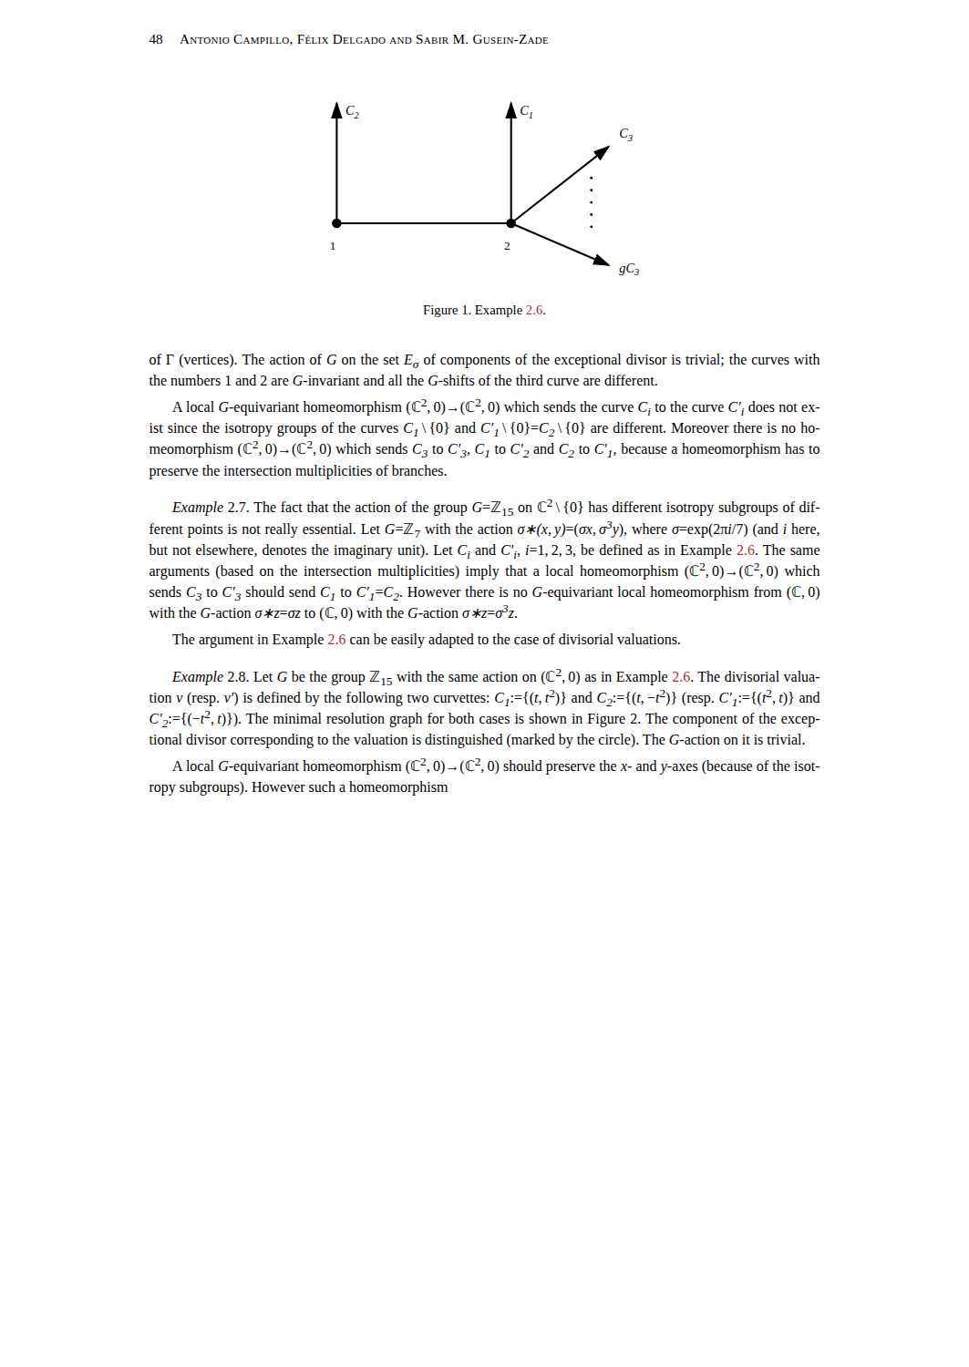48 Antonio Campillo, Félix Delgado and Sabir M. Gusein-Zade
C2 C1 C3 gC3 1 2
Figure 1. Example 2.6.
of Γ (vertices). The action of G on the set Eσ of components of the exceptional divisor is trivial; the curves with the numbers 1 and 2 are G-invariant and all the G-shifts of the third curve are different.
A local G-equivariant homeomorphism (ℂ2, 0)→(ℂ2, 0) which sends the curve Ci to the curve C′i does not exist since the isotropy groups of the curves C1 \ {0} and C′1 \ {0}=C2 \ {0} are different. Moreover there is no homeomorphism (ℂ2, 0)→(ℂ2, 0) which sends C3 to C′3, C1 to C′2 and C2 to C′1, because a homeomorphism has to preserve the intersection multiplicities of branches.
Example 2.7. The fact that the action of the group G=ℤ15 on ℂ2 \ {0} has different isotropy subgroups of different points is not really essential. Let G=ℤ7 with the action σ∗(x, y)=(σx, σ3y), where σ=exp(2πi/7) (and i here, but not elsewhere, denotes the imaginary unit). Let Ci and C′i, i=1, 2, 3, be defined as in Example 2.6. The same arguments (based on the intersection multiplicities) imply that a local homeomorphism (ℂ2, 0)→(ℂ2, 0) which sends C3 to C′3 should send C1 to C′1=C2. However there is no G-equivariant local homeomorphism from (ℂ, 0) with the G-action σ∗z=σz to (ℂ, 0) with the G-action σ∗z=σ3z.
The argument in Example 2.6 can be easily adapted to the case of divisorial valuations.
Example 2.8. Let G be the group ℤ15 with the same action on (ℂ2, 0) as in Example 2.6. The divisorial valuation v (resp. v′) is defined by the following two curvettes: C1:={(t, t2)} and C2:={(t, −t2)} (resp. C′1:={(t2, t)} and C′2:={(−t2, t)}). The minimal resolution graph for both cases is shown in Figure 2. The component of the exceptional divisor corresponding to the valuation is distinguished (marked by the circle). The G-action on it is trivial.
A local G-equivariant homeomorphism (ℂ2, 0)→(ℂ2, 0) should preserve the x- and y-axes (because of the isotropy subgroups). However such a homeomorphism